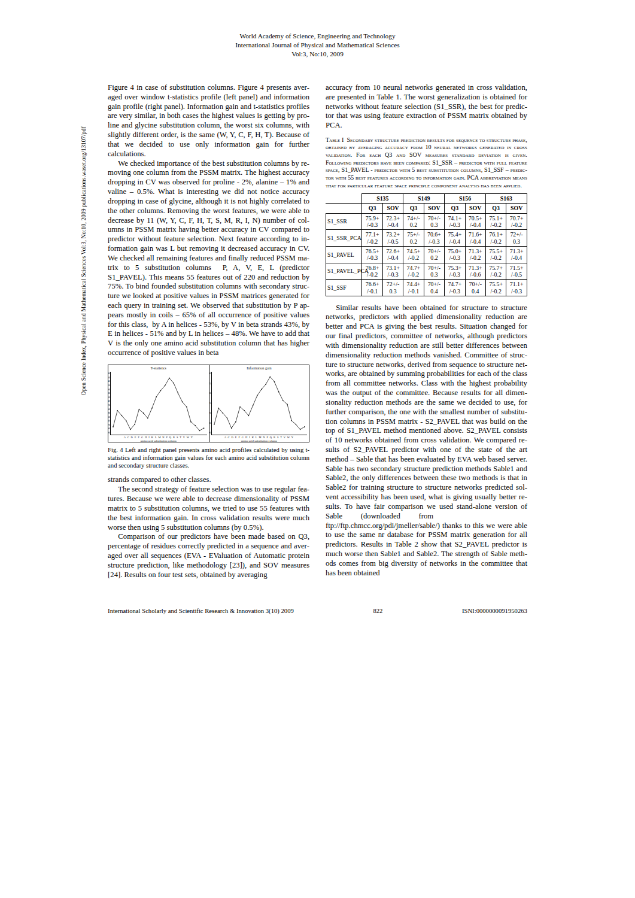Open Science Index, Physical and Mathematical Sciences Vol:3, No:10, 2009 publications.waset.org/13107/pdf
World Academy of Science, Engineering and Technology
International Journal of Physical and Mathematical Sciences
Vol:3, No:10, 2009
Figure 4 in case of substitution columns. Figure 4 presents averaged over window t-statistics profile (left panel) and information gain profile (right panel). Information gain and t-statistics profiles are very similar, in both cases the highest values is getting by proline and glycine substitution column, the worst six columns, with slightly different order, is the same (W, Y, C, F, H, T). Because of that we decided to use only information gain for further calculations.
We checked importance of the best substitution columns by removing one column from the PSSM matrix. The highest accuracy dropping in CV was observed for proline - 2%, alanine – 1% and valine – 0.5%. What is interesting we did not notice accuracy dropping in case of glycine, although it is not highly correlated to the other columns. Removing the worst features, we were able to decrease by 11 (W, Y, C, F, H, T, S, M, R, I, N) number of columns in PSSM matrix having better accuracy in CV compared to predictor without feature selection. Next feature according to information gain was L but removing it decreased accuracy in CV. We checked all remaining features and finally reduced PSSM matrix to 5 substitution columns P, A, V, E, L (predictor S1_PAVEL). This means 55 features out of 220 and reduction by 75%. To bind founded substitution columns with secondary structure we looked at positive values in PSSM matrices generated for each query in training set. We observed that substitution by P appears mostly in coils – 65% of all occurrence of positive values for this class, by A in helices - 53%, by V in beta strands 43%, by E in helices - 51% and by L in helices – 48%. We have to add that V is the only one amino acid substitution column that has higher occurrence of positive values in beta
T-statistics
680660640620600580560540520500480460440420400380
A C D E F G H I K L M N P Q R S T V W Y
amino acid substitution column
Information gain
0.300.250.200.150.100.050.00
A C D E F G H I K L M N P Q R S T V W Y
amino acid substitution column
Fig. 4 Left and right panel presents amino acid profiles calculated by using t-statistics and information gain values for each amino acid substitution column and secondary structure classes.
strands compared to other classes.
The second strategy of feature selection was to use regular features. Because we were able to decrease dimensionality of PSSM matrix to 5 substitution columns, we tried to use 55 features with the best information gain. In cross validation results were much worse then using 5 substitution columns (by 0.5%).
Comparison of our predictors have been made based on Q3, percentage of residues correctly predicted in a sequence and averaged over all sequences (EVA - EValuation of Automatic protein structure prediction, like methodology [23]), and SOV measures [24]. Results on four test sets, obtained by averaging
accuracy from 10 neural networks generated in cross validation, are presented in Table 1. The worst generalization is obtained for networks without feature selection (S1_SSR), the best for predictor that was using feature extraction of PSSM matrix obtained by PCA.
Table I Secondary structure prediction results for sequence to structure phase, obtained by averaging accuracy from 10 neural networks generated in cross validation. For each Q3 and SOV measures standard deviation is given. Following predictors have been compared: S1_SSR – predictor with full feature space, S1_PAVEL - predictor with 5 best substitution columns, S1_SSF – predictor with 55 best features according to information gain. PCA abbreviation means that for particular feature space principle component analysis has been applied.
| | S135 | S149 | S156 | S163 |
| --- | --- | --- | --- | --- |
| | Q3 | SOV | Q3 | SOV | Q3 | SOV | Q3 | SOV |
| S1_SSR | 75.9+ /-0.3 | 72.3+ /-0.4 | 74+/- 0.2 | 70+/- 0.3 | 74.1+ /-0.3 | 70.5+ /-0.4 | 75.1+ /-0.2 | 70.7+ /-0.2 |
| S1_SSR_PCA | 77.1+ /-0.2 | 73.2+ /-0.5 | 75+/- 0.2 | 70.6+ /-0.3 | 75.4+ /-0.4 | 71.6+ /-0.4 | 76.1+ /-0.2 | 72+/- 0.3 |
| S1_PAVEL | 76.5+ /-0.3 | 72.6+ /-0.4 | 74.5+ /-0.2 | 70+/- 0.2 | 75.0+ /-0.3 | 71.3+ /-0.2 | 75.5+ /-0.2 | 71.3+ /-0.4 |
| S1_PAVEL_PCA | 76.8+ /-0.2 | 73.1+ /-0.3 | 74.7+ /-0.2 | 70+/- 0.3 | 75.3+ /-0.3 | 71.3+ /-0.6 | 75.7+ /-0.2 | 71.5+ /-0.5 |
| S1_SSF | 76.6+ /-0.1 | 72+/- 0.3 | 74.4+ /-0.1 | 70+/- 0.4 | 74.7+ /-0.3 | 70+/- 0.4 | 75.5+ /-0.2 | 71.1+ /-0.3 |
Similar results have been obtained for structure to structure networks, predictors with applied dimensionality reduction are better and PCA is giving the best results. Situation changed for our final predictors, committee of networks, although predictors with dimensionality reduction are still better differences between dimensionality reduction methods vanished. Committee of structure to structure networks, derived from sequence to structure networks, are obtained by summing probabilities for each of the class from all committee networks. Class with the highest probability was the output of the committee. Because results for all dimensionality reduction methods are the same we decided to use, for further comparison, the one with the smallest number of substitution columns in PSSM matrix - S2_PAVEL that was build on the top of S1_PAVEL method mentioned above. S2_PAVEL consists of 10 networks obtained from cross validation. We compared results of S2_PAVEL predictor with one of the state of the art method – Sable that has been evaluated by EVA web based server. Sable has two secondary structure prediction methods Sable1 and Sable2, the only differences between these two methods is that in Sable2 for training structure to structure networks predicted solvent accessibility has been used, what is giving usually better results. To have fair comparison we used stand-alone version of Sable (downloaded from ftp://ftp.chmcc.org/pdi/jmeller/sable/) thanks to this we were able to use the same nr database for PSSM matrix generation for all predictors. Results in Table 2 show that S2_PAVEL predictor is much worse then Sable1 and Sable2. The strength of Sable methods comes from big diversity of networks in the committee that has been obtained
International Scholarly and Scientific Research & Innovation 3(10) 2009 822 ISNI:0000000091950263